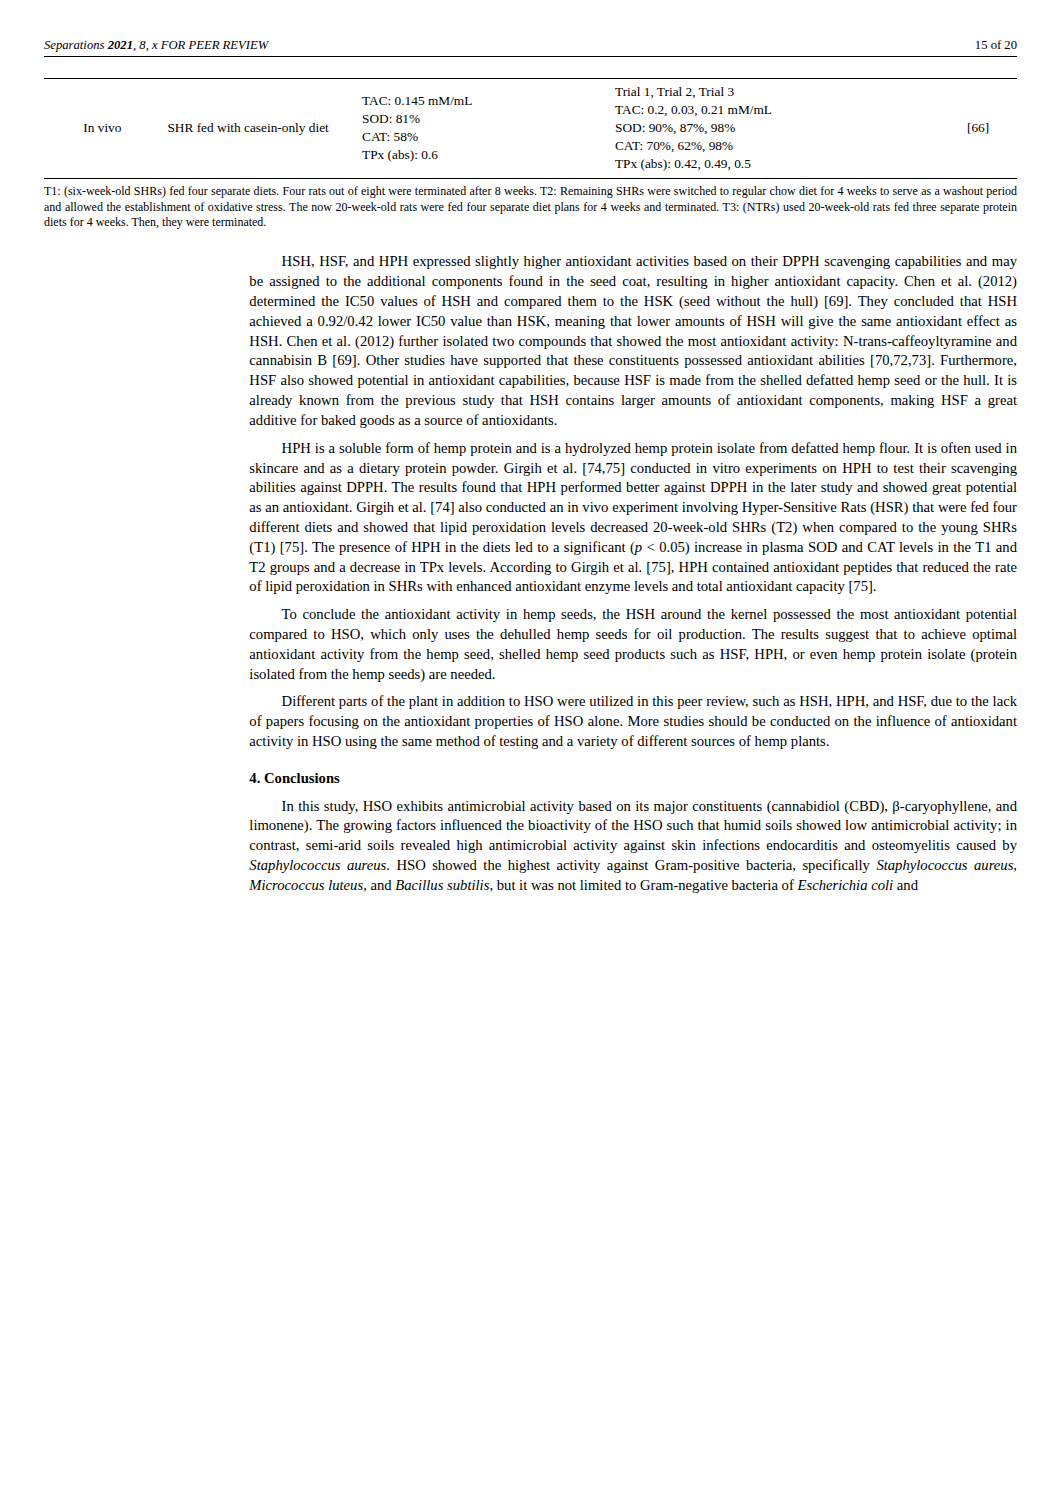Separations 2021, 8, x FOR PEER REVIEW
15 of 20
| In vivo | SHR fed with casein-only diet | TAC: 0.145 mM/mL SOD: 81% CAT: 58% TPx (abs): 0.6 | Trial 1, Trial 2, Trial 3 TAC: 0.2, 0.03, 0.21 mM/mL SOD: 90%, 87%, 98% CAT: 70%, 62%, 98% TPx (abs): 0.42, 0.49, 0.5 | [66] |
T1: (six-week-old SHRs) fed four separate diets. Four rats out of eight were terminated after 8 weeks. T2: Remaining SHRs were switched to regular chow diet for 4 weeks to serve as a washout period and allowed the establishment of oxidative stress. The now 20-week-old rats were fed four separate diet plans for 4 weeks and terminated. T3: (NTRs) used 20-week-old rats fed three separate protein diets for 4 weeks. Then, they were terminated.
HSH, HSF, and HPH expressed slightly higher antioxidant activities based on their DPPH scavenging capabilities and may be assigned to the additional components found in the seed coat, resulting in higher antioxidant capacity. Chen et al. (2012) determined the IC50 values of HSH and compared them to the HSK (seed without the hull) [69]. They concluded that HSH achieved a 0.92/0.42 lower IC50 value than HSK, meaning that lower amounts of HSH will give the same antioxidant effect as HSH. Chen et al. (2012) further isolated two compounds that showed the most antioxidant activity: N-trans-caffeoyltyramine and cannabisin B [69]. Other studies have supported that these constituents possessed antioxidant abilities [70,72,73]. Furthermore, HSF also showed potential in antioxidant capabilities, because HSF is made from the shelled defatted hemp seed or the hull. It is already known from the previous study that HSH contains larger amounts of antioxidant components, making HSF a great additive for baked goods as a source of antioxidants.
HPH is a soluble form of hemp protein and is a hydrolyzed hemp protein isolate from defatted hemp flour. It is often used in skincare and as a dietary protein powder. Girgih et al. [74,75] conducted in vitro experiments on HPH to test their scavenging abilities against DPPH. The results found that HPH performed better against DPPH in the later study and showed great potential as an antioxidant. Girgih et al. [74] also conducted an in vivo experiment involving Hyper-Sensitive Rats (HSR) that were fed four different diets and showed that lipid peroxidation levels decreased 20-week-old SHRs (T2) when compared to the young SHRs (T1) [75]. The presence of HPH in the diets led to a significant (p < 0.05) increase in plasma SOD and CAT levels in the T1 and T2 groups and a decrease in TPx levels. According to Girgih et al. [75], HPH contained antioxidant peptides that reduced the rate of lipid peroxidation in SHRs with enhanced antioxidant enzyme levels and total antioxidant capacity [75].
To conclude the antioxidant activity in hemp seeds, the HSH around the kernel possessed the most antioxidant potential compared to HSO, which only uses the dehulled hemp seeds for oil production. The results suggest that to achieve optimal antioxidant activity from the hemp seed, shelled hemp seed products such as HSF, HPH, or even hemp protein isolate (protein isolated from the hemp seeds) are needed.
Different parts of the plant in addition to HSO were utilized in this peer review, such as HSH, HPH, and HSF, due to the lack of papers focusing on the antioxidant properties of HSO alone. More studies should be conducted on the influence of antioxidant activity in HSO using the same method of testing and a variety of different sources of hemp plants.
4. Conclusions
In this study, HSO exhibits antimicrobial activity based on its major constituents (cannabidiol (CBD), β-caryophyllene, and limonene). The growing factors influenced the bioactivity of the HSO such that humid soils showed low antimicrobial activity; in contrast, semi-arid soils revealed high antimicrobial activity against skin infections endocarditis and osteomyelitis caused by Staphylococcus aureus. HSO showed the highest activity against Gram-positive bacteria, specifically Staphylococcus aureus, Micrococcus luteus, and Bacillus subtilis, but it was not limited to Gram-negative bacteria of Escherichia coli and